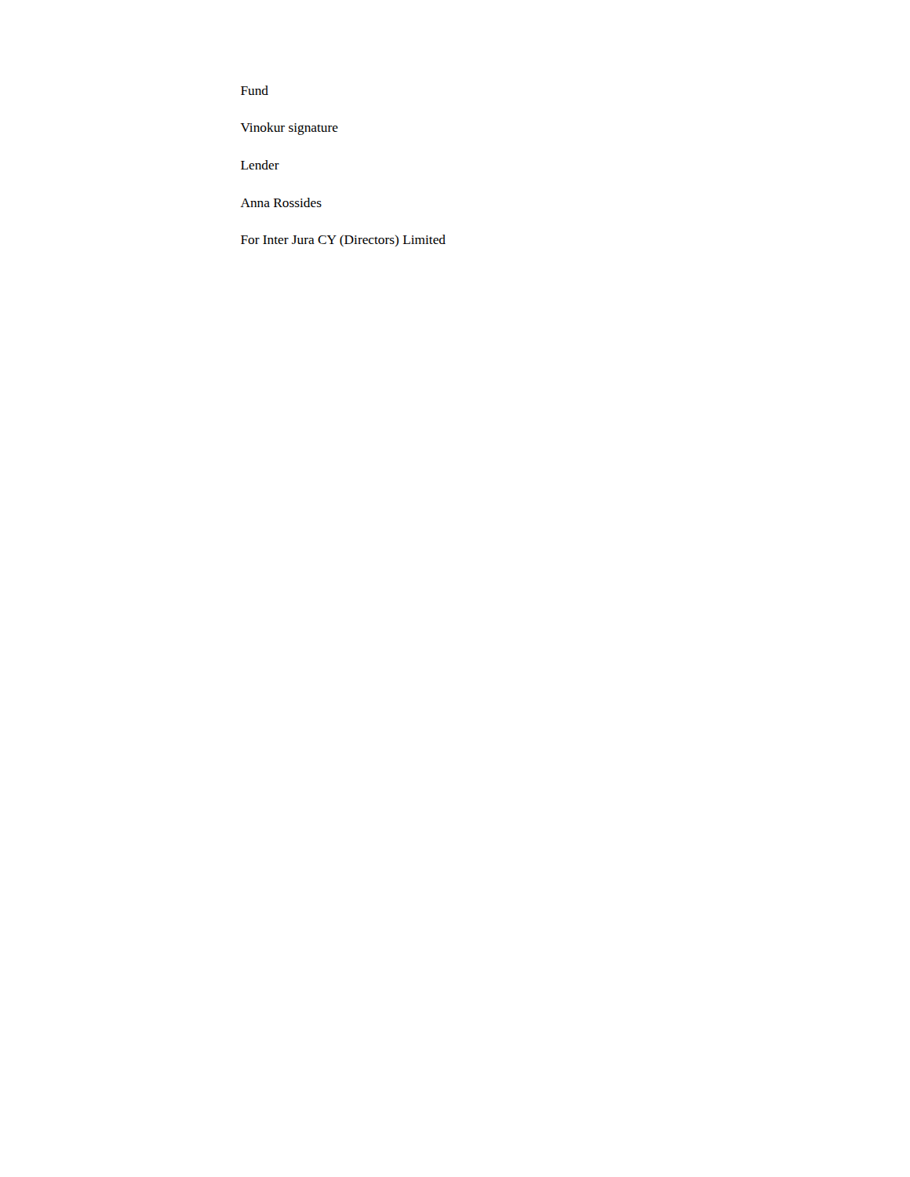Fund
Vinokur signature
Lender
Anna Rossides
For Inter Jura CY (Directors) Limited